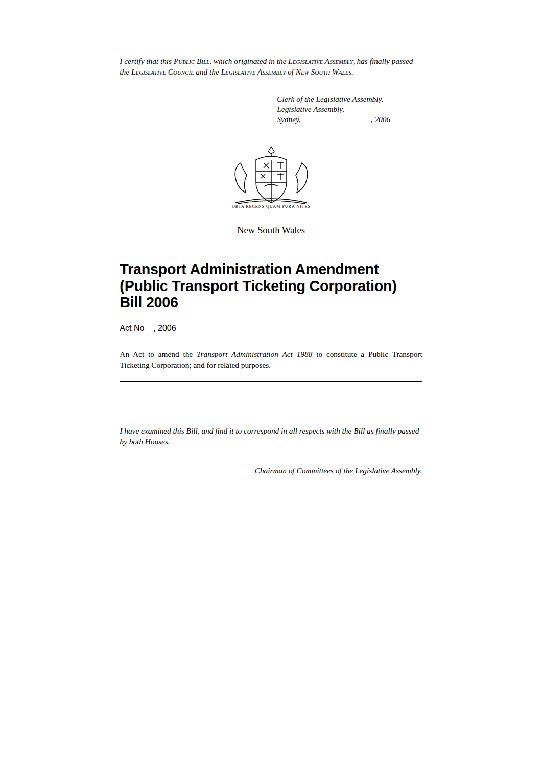I certify that this Public Bill, which originated in the Legislative Assembly, has finally passed the Legislative Council and the Legislative Assembly of New South Wales.
Clerk of the Legislative Assembly. Legislative Assembly, Sydney,, 2006
New South Wales
Transport Administration Amendment (Public Transport Ticketing Corporation) Bill 2006
Act No , 2006
An Act to amend the Transport Administration Act 1988 to constitute a Public Transport Ticketing Corporation; and for related purposes.
I have examined this Bill, and find it to correspond in all respects with the Bill as finally passed by both Houses.
Chairman of Committees of the Legislative Assembly.